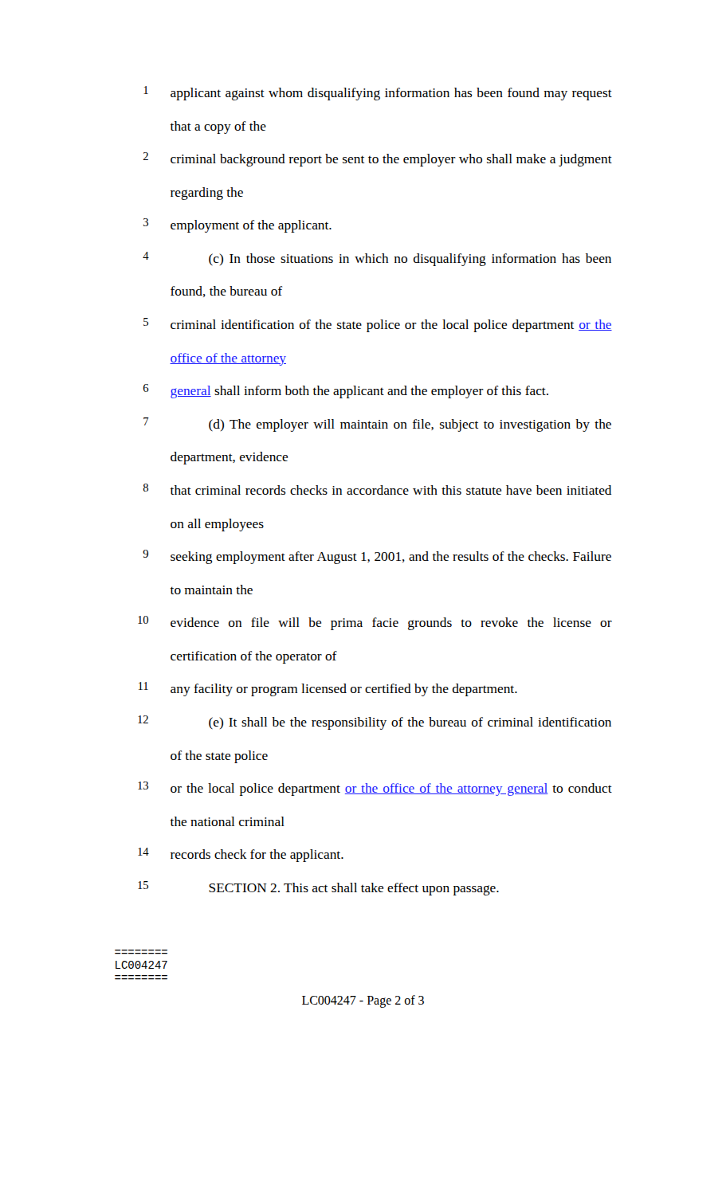1
applicant against whom disqualifying information has been found may request that a copy of the
2
criminal background report be sent to the employer who shall make a judgment regarding the
3
employment of the applicant.
4
(c) In those situations in which no disqualifying information has been found, the bureau of
5
criminal identification of the state police or the local police department or the office of the attorney
6
general shall inform both the applicant and the employer of this fact.
7
(d) The employer will maintain on file, subject to investigation by the department, evidence
8
that criminal records checks in accordance with this statute have been initiated on all employees
9
seeking employment after August 1, 2001, and the results of the checks. Failure to maintain the
10
evidence on file will be prima facie grounds to revoke the license or certification of the operator of
11
any facility or program licensed or certified by the department.
12
(e) It shall be the responsibility of the bureau of criminal identification of the state police
13
or the local police department or the office of the attorney general to conduct the national criminal
14
records check for the applicant.
15
SECTION 2. This act shall take effect upon passage.
========
LC004247
========
LC004247 - Page 2 of 3